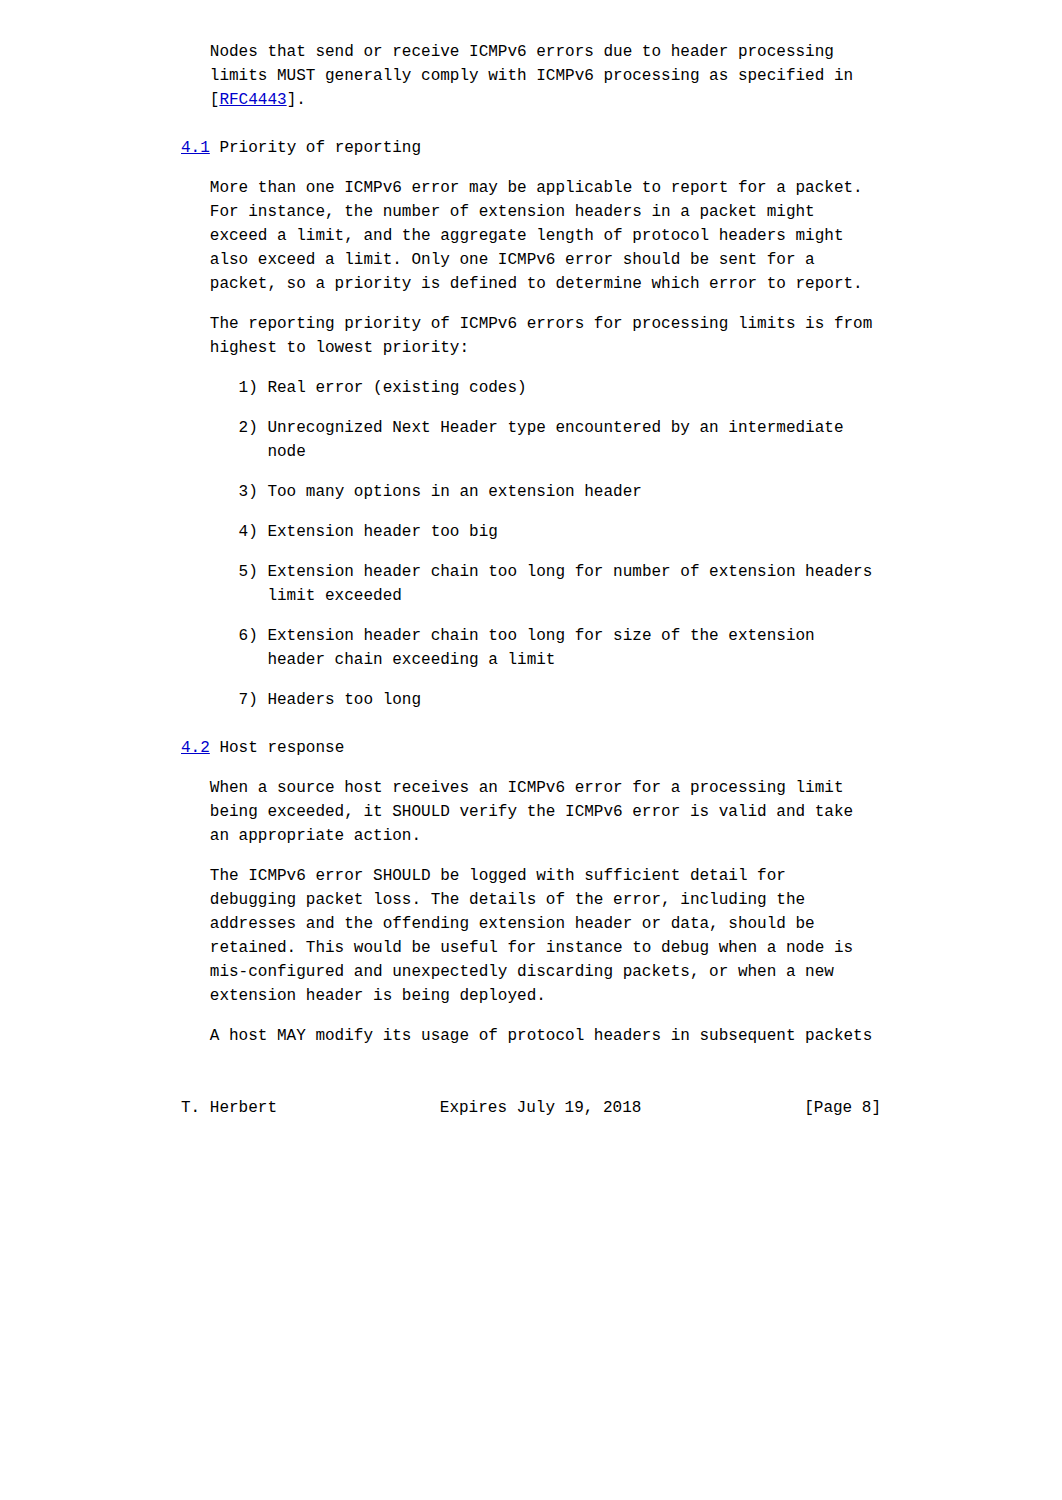Nodes that send or receive ICMPv6 errors due to header processing limits MUST generally comply with ICMPv6 processing as specified in [RFC4443].
4.1 Priority of reporting
More than one ICMPv6 error may be applicable to report for a packet. For instance, the number of extension headers in a packet might exceed a limit, and the aggregate length of protocol headers might also exceed a limit. Only one ICMPv6 error should be sent for a packet, so a priority is defined to determine which error to report.
The reporting priority of ICMPv6 errors for processing limits is from highest to lowest priority:
1) Real error (existing codes)
2) Unrecognized Next Header type encountered by an intermediate node
3) Too many options in an extension header
4) Extension header too big
5) Extension header chain too long for number of extension headers limit exceeded
6) Extension header chain too long for size of the extension header chain exceeding a limit
7) Headers too long
4.2 Host response
When a source host receives an ICMPv6 error for a processing limit being exceeded, it SHOULD verify the ICMPv6 error is valid and take an appropriate action.
The ICMPv6 error SHOULD be logged with sufficient detail for debugging packet loss. The details of the error, including the addresses and the offending extension header or data, should be retained. This would be useful for instance to debug when a node is mis-configured and unexpectedly discarding packets, or when a new extension header is being deployed.
A host MAY modify its usage of protocol headers in subsequent packets
T. Herbert Expires July 19, 2018 [Page 8]